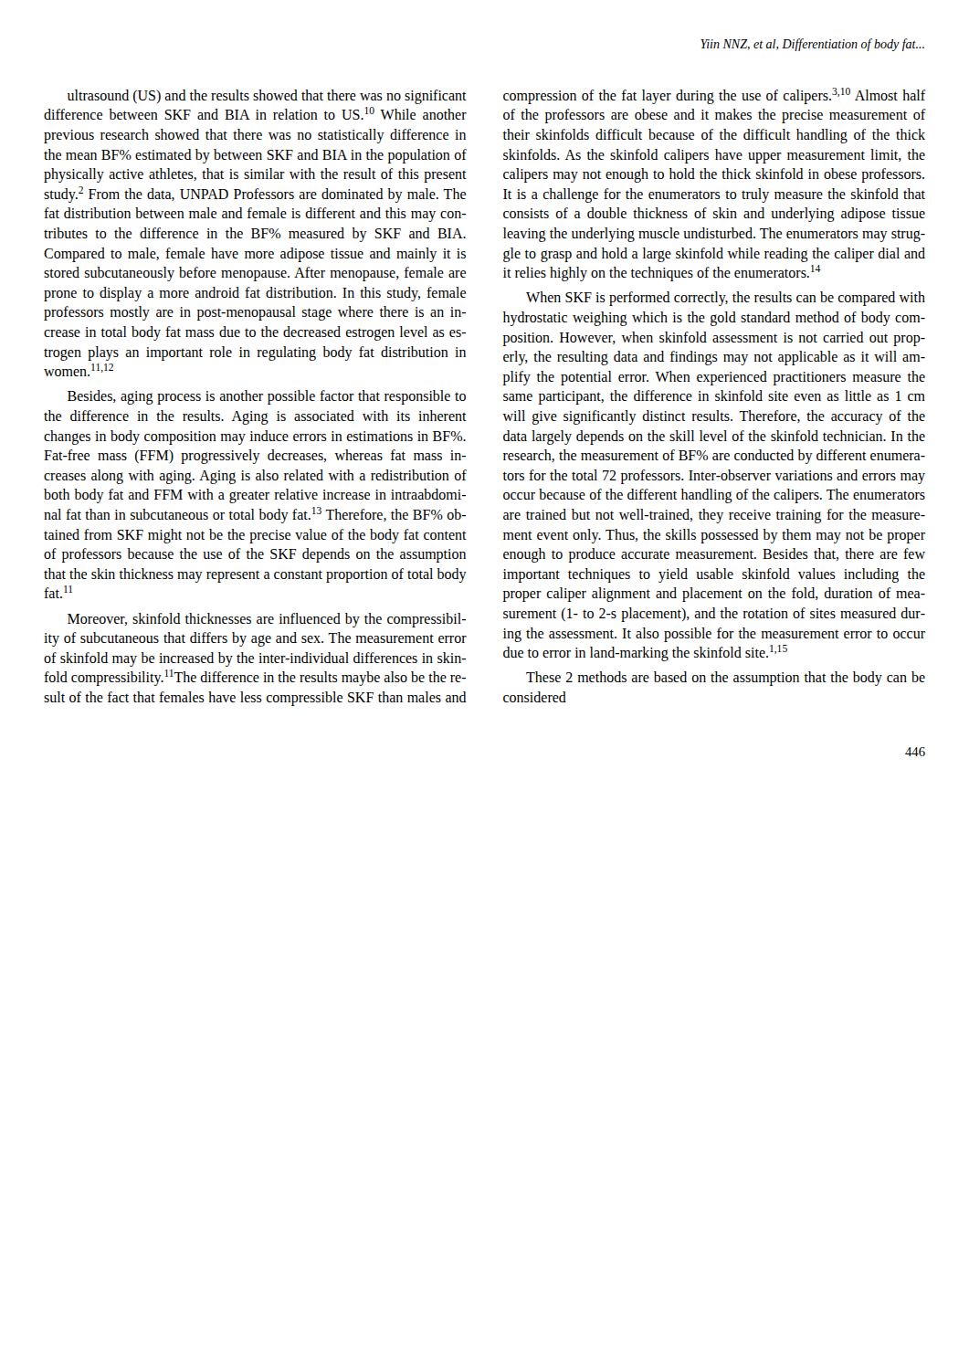Yiin NNZ, et al, Differentiation of body fat...
ultrasound (US) and the results showed that there was no significant difference between SKF and BIA in relation to US.10 While another previous research showed that there was no statistically difference in the mean BF% estimated by between SKF and BIA in the population of physically active athletes, that is similar with the result of this present study.2 From the data, UNPAD Professors are dominated by male. The fat distribution between male and female is different and this may contributes to the difference in the BF% measured by SKF and BIA. Compared to male, female have more adipose tissue and mainly it is stored subcutaneously before menopause. After menopause, female are prone to display a more android fat distribution. In this study, female professors mostly are in post-menopausal stage where there is an increase in total body fat mass due to the decreased estrogen level as estrogen plays an important role in regulating body fat distribution in women.11,12
Besides, aging process is another possible factor that responsible to the difference in the results. Aging is associated with its inherent changes in body composition may induce errors in estimations in BF%. Fat-free mass (FFM) progressively decreases, whereas fat mass increases along with aging. Aging is also related with a redistribution of both body fat and FFM with a greater relative increase in intraabdominal fat than in subcutaneous or total body fat.13 Therefore, the BF% obtained from SKF might not be the precise value of the body fat content of professors because the use of the SKF depends on the assumption that the skin thickness may represent a constant proportion of total body fat.11
Moreover, skinfold thicknesses are influenced by the compressibility of subcutaneous that differs by age and sex. The measurement error of skinfold may be increased by the inter-individual differences in skinfold compressibility.11The difference in the results maybe also be the result of the fact that females have less compressible SKF than males and compression of the fat layer during the use of calipers.3,10 Almost half of the professors are obese and it makes the precise measurement of their skinfolds difficult because of the difficult handling of the thick skinfolds. As the skinfold calipers have upper measurement limit, the calipers may not enough to hold the thick skinfold in obese professors. It is a challenge for the enumerators to truly measure the skinfold that consists of a double thickness of skin and underlying adipose tissue leaving the underlying muscle undisturbed. The enumerators may struggle to grasp and hold a large skinfold while reading the caliper dial and it relies highly on the techniques of the enumerators.14
When SKF is performed correctly, the results can be compared with hydrostatic weighing which is the gold standard method of body composition. However, when skinfold assessment is not carried out properly, the resulting data and findings may not applicable as it will amplify the potential error. When experienced practitioners measure the same participant, the difference in skinfold site even as little as 1 cm will give significantly distinct results. Therefore, the accuracy of the data largely depends on the skill level of the skinfold technician. In the research, the measurement of BF% are conducted by different enumerators for the total 72 professors. Inter-observer variations and errors may occur because of the different handling of the calipers. The enumerators are trained but not well-trained, they receive training for the measurement event only. Thus, the skills possessed by them may not be proper enough to produce accurate measurement. Besides that, there are few important techniques to yield usable skinfold values including the proper caliper alignment and placement on the fold, duration of measurement (1- to 2-s placement), and the rotation of sites measured during the assessment. It also possible for the measurement error to occur due to error in land-marking the skinfold site.1,15
These 2 methods are based on the assumption that the body can be considered
446